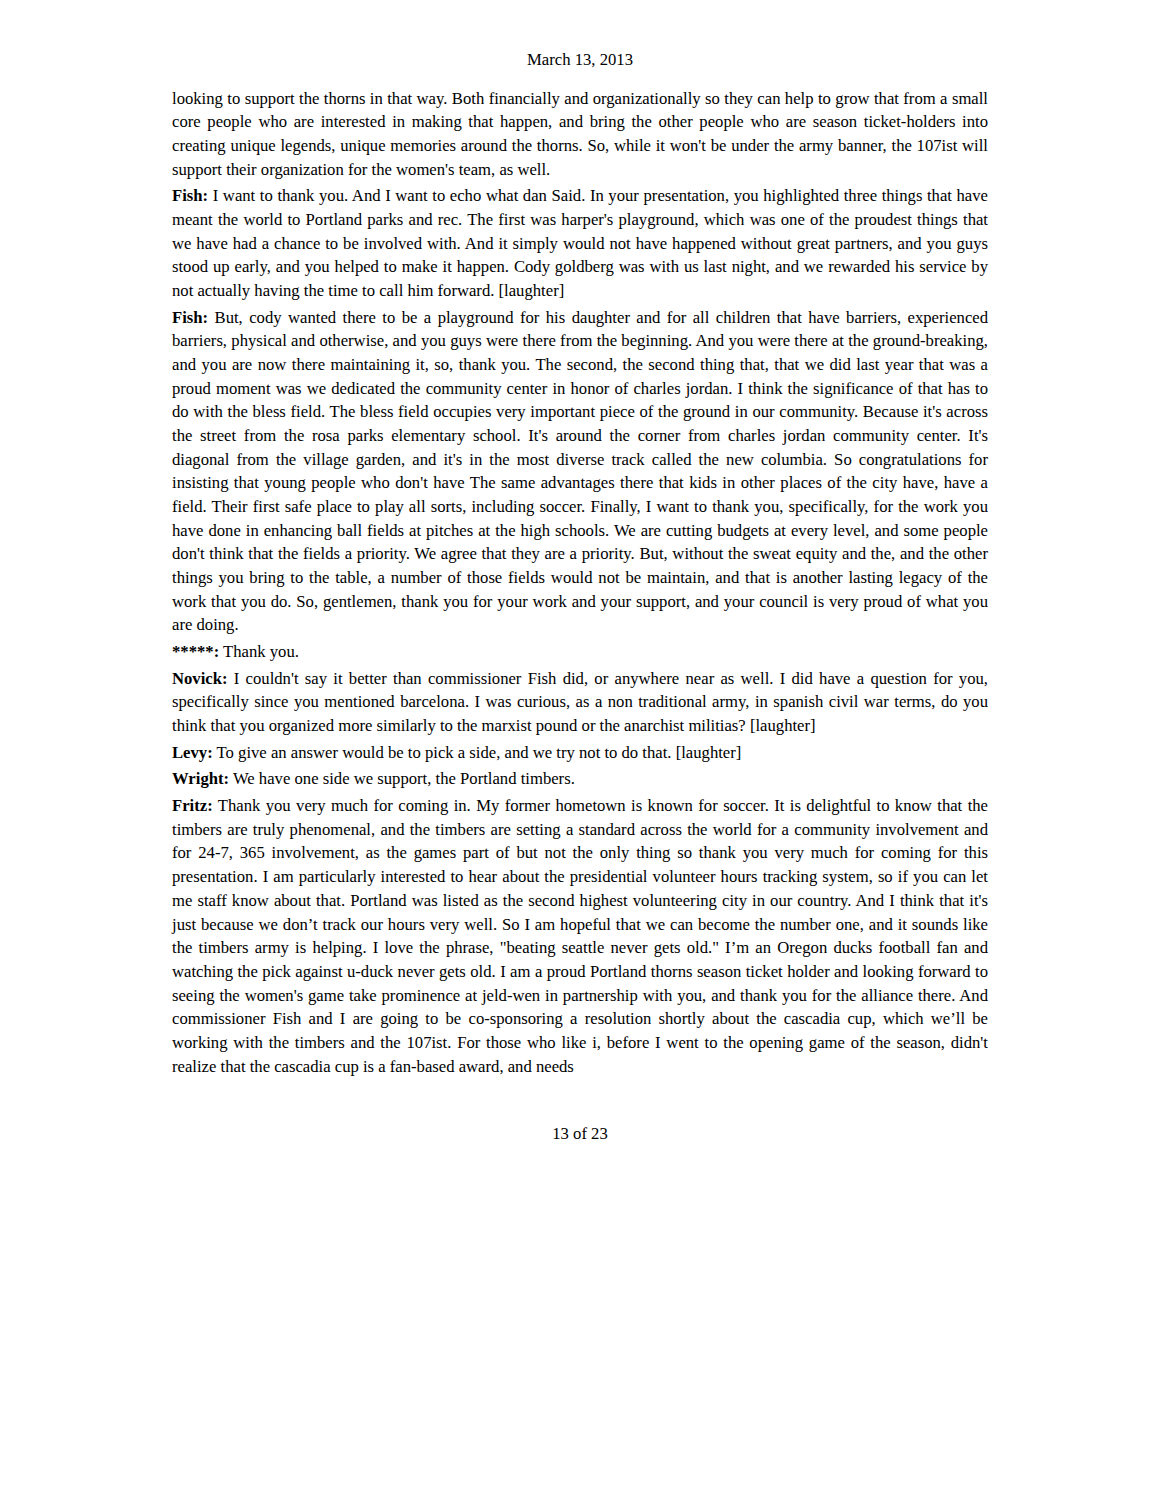March 13, 2013
looking to support the thorns in that way. Both financially and organizationally so they can help to grow that from a small core people who are interested in making that happen, and bring the other people who are season ticket-holders into creating unique legends, unique memories around the thorns. So, while it won't be under the army banner, the 107ist will support their organization for the women's team, as well.
Fish: I want to thank you. And I want to echo what dan Said. In your presentation, you highlighted three things that have meant the world to Portland parks and rec. The first was harper's playground, which was one of the proudest things that we have had a chance to be involved with. And it simply would not have happened without great partners, and you guys stood up early, and you helped to make it happen. Cody goldberg was with us last night, and we rewarded his service by not actually having the time to call him forward. [laughter]
Fish: But, cody wanted there to be a playground for his daughter and for all children that have barriers, experienced barriers, physical and otherwise, and you guys were there from the beginning. And you were there at the ground-breaking, and you are now there maintaining it, so, thank you. The second, the second thing that, that we did last year that was a proud moment was we dedicated the community center in honor of charles jordan. I think the significance of that has to do with the bless field. The bless field occupies very important piece of the ground in our community. Because it's across the street from the rosa parks elementary school. It's around the corner from charles jordan community center. It's diagonal from the village garden, and it's in the most diverse track called the new columbia. So congratulations for insisting that young people who don't have The same advantages there that kids in other places of the city have, have a field. Their first safe place to play all sorts, including soccer. Finally, I want to thank you, specifically, for the work you have done in enhancing ball fields at pitches at the high schools. We are cutting budgets at every level, and some people don't think that the fields a priority. We agree that they are a priority. But, without the sweat equity and the, and the other things you bring to the table, a number of those fields would not be maintain, and that is another lasting legacy of the work that you do. So, gentlemen, thank you for your work and your support, and your council is very proud of what you are doing.
*****: Thank you.
Novick: I couldn't say it better than commissioner Fish did, or anywhere near as well. I did have a question for you, specifically since you mentioned barcelona. I was curious, as a non traditional army, in spanish civil war terms, do you think that you organized more similarly to the marxist pound or the anarchist militias? [laughter]
Levy: To give an answer would be to pick a side, and we try not to do that. [laughter]
Wright: We have one side we support, the Portland timbers.
Fritz: Thank you very much for coming in. My former hometown is known for soccer. It is delightful to know that the timbers are truly phenomenal, and the timbers are setting a standard across the world for a community involvement and for 24-7, 365 involvement, as the games part of but not the only thing so thank you very much for coming for this presentation. I am particularly interested to hear about the presidential volunteer hours tracking system, so if you can let me staff know about that. Portland was listed as the second highest volunteering city in our country. And I think that it's just because we don’t track our hours very well. So I am hopeful that we can become the number one, and it sounds like the timbers army is helping. I love the phrase, "beating seattle never gets old." I’m an Oregon ducks football fan and watching the pick against u-duck never gets old. I am a proud Portland thorns season ticket holder and looking forward to seeing the women's game take prominence at jeld-wen in partnership with you, and thank you for the alliance there. And commissioner Fish and I are going to be co-sponsoring a resolution shortly about the cascadia cup, which we’ll be working with the timbers and the 107ist. For those who like i, before I went to the opening game of the season, didn't realize that the cascadia cup is a fan-based award, and needs
13 of 23